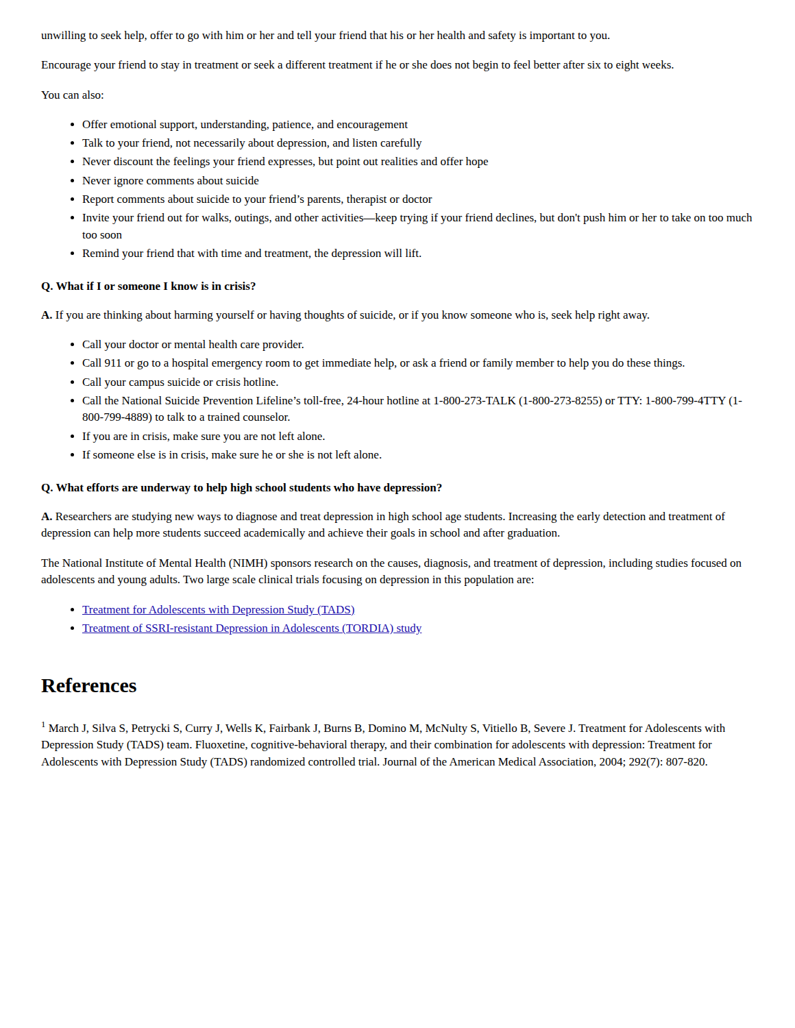unwilling to seek help, offer to go with him or her and tell your friend that his or her health and safety is important to you.
Encourage your friend to stay in treatment or seek a different treatment if he or she does not begin to feel better after six to eight weeks.
You can also:
Offer emotional support, understanding, patience, and encouragement
Talk to your friend, not necessarily about depression, and listen carefully
Never discount the feelings your friend expresses, but point out realities and offer hope
Never ignore comments about suicide
Report comments about suicide to your friend’s parents, therapist or doctor
Invite your friend out for walks, outings, and other activities—keep trying if your friend declines, but don't push him or her to take on too much too soon
Remind your friend that with time and treatment, the depression will lift.
Q. What if I or someone I know is in crisis?
A. If you are thinking about harming yourself or having thoughts of suicide, or if you know someone who is, seek help right away.
Call your doctor or mental health care provider.
Call 911 or go to a hospital emergency room to get immediate help, or ask a friend or family member to help you do these things.
Call your campus suicide or crisis hotline.
Call the National Suicide Prevention Lifeline’s toll-free, 24-hour hotline at 1-800-273-TALK (1-800-273-8255) or TTY: 1-800-799-4TTY (1-800-799-4889) to talk to a trained counselor.
If you are in crisis, make sure you are not left alone.
If someone else is in crisis, make sure he or she is not left alone.
Q. What efforts are underway to help high school students who have depression?
A. Researchers are studying new ways to diagnose and treat depression in high school age students. Increasing the early detection and treatment of depression can help more students succeed academically and achieve their goals in school and after graduation.
The National Institute of Mental Health (NIMH) sponsors research on the causes, diagnosis, and treatment of depression, including studies focused on adolescents and young adults. Two large scale clinical trials focusing on depression in this population are:
Treatment for Adolescents with Depression Study (TADS)
Treatment of SSRI-resistant Depression in Adolescents (TORDIA) study
References
1 March J, Silva S, Petrycki S, Curry J, Wells K, Fairbank J, Burns B, Domino M, McNulty S, Vitiello B, Severe J. Treatment for Adolescents with Depression Study (TADS) team. Fluoxetine, cognitive-behavioral therapy, and their combination for adolescents with depression: Treatment for Adolescents with Depression Study (TADS) randomized controlled trial. Journal of the American Medical Association, 2004; 292(7): 807-820.